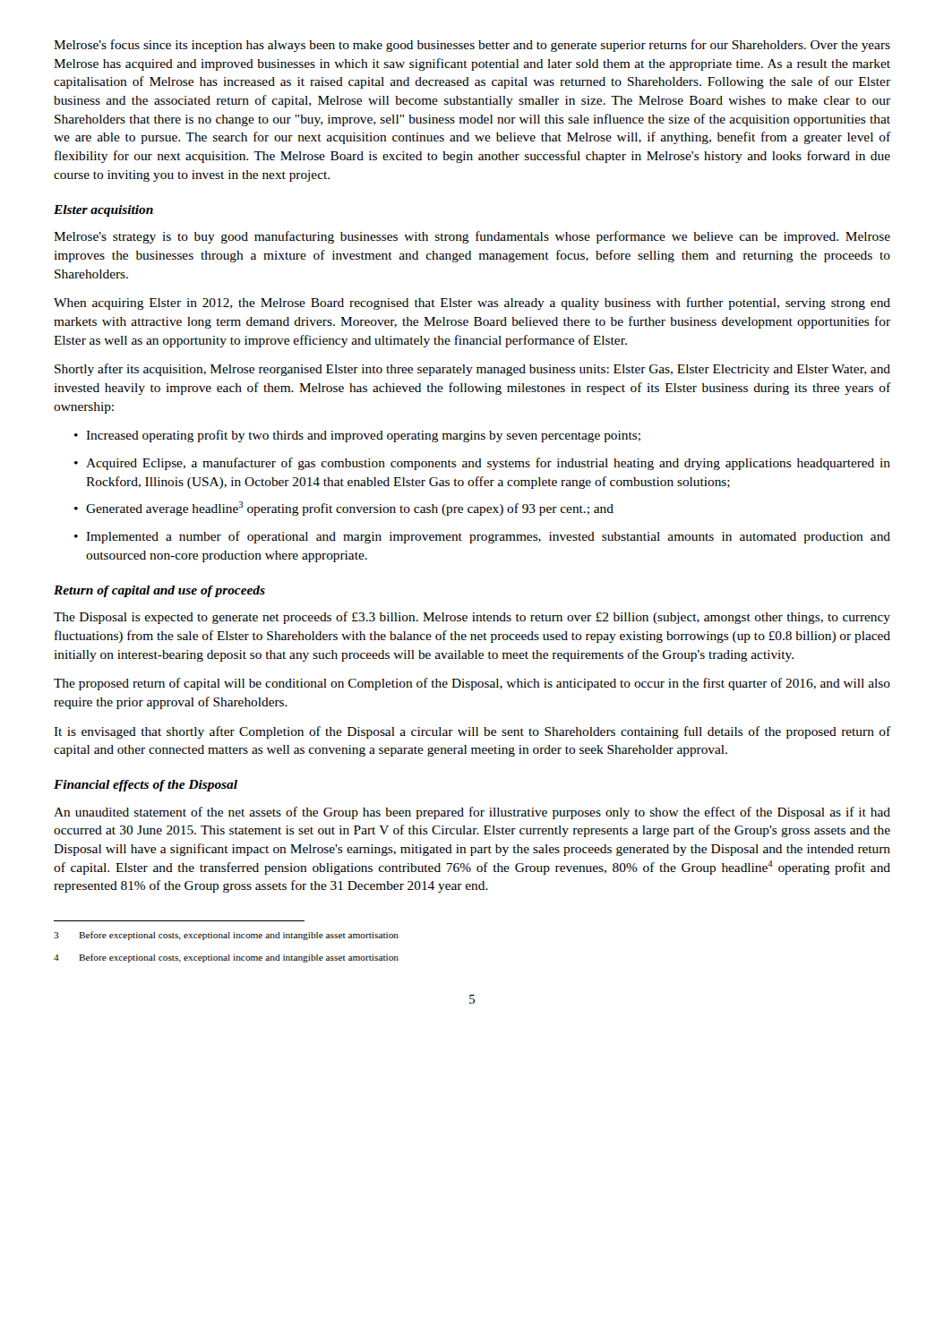Melrose's focus since its inception has always been to make good businesses better and to generate superior returns for our Shareholders. Over the years Melrose has acquired and improved businesses in which it saw significant potential and later sold them at the appropriate time. As a result the market capitalisation of Melrose has increased as it raised capital and decreased as capital was returned to Shareholders. Following the sale of our Elster business and the associated return of capital, Melrose will become substantially smaller in size. The Melrose Board wishes to make clear to our Shareholders that there is no change to our "buy, improve, sell" business model nor will this sale influence the size of the acquisition opportunities that we are able to pursue. The search for our next acquisition continues and we believe that Melrose will, if anything, benefit from a greater level of flexibility for our next acquisition. The Melrose Board is excited to begin another successful chapter in Melrose's history and looks forward in due course to inviting you to invest in the next project.
Elster acquisition
Melrose's strategy is to buy good manufacturing businesses with strong fundamentals whose performance we believe can be improved. Melrose improves the businesses through a mixture of investment and changed management focus, before selling them and returning the proceeds to Shareholders.
When acquiring Elster in 2012, the Melrose Board recognised that Elster was already a quality business with further potential, serving strong end markets with attractive long term demand drivers. Moreover, the Melrose Board believed there to be further business development opportunities for Elster as well as an opportunity to improve efficiency and ultimately the financial performance of Elster.
Shortly after its acquisition, Melrose reorganised Elster into three separately managed business units: Elster Gas, Elster Electricity and Elster Water, and invested heavily to improve each of them. Melrose has achieved the following milestones in respect of its Elster business during its three years of ownership:
Increased operating profit by two thirds and improved operating margins by seven percentage points;
Acquired Eclipse, a manufacturer of gas combustion components and systems for industrial heating and drying applications headquartered in Rockford, Illinois (USA), in October 2014 that enabled Elster Gas to offer a complete range of combustion solutions;
Generated average headline3 operating profit conversion to cash (pre capex) of 93 per cent.; and
Implemented a number of operational and margin improvement programmes, invested substantial amounts in automated production and outsourced non-core production where appropriate.
Return of capital and use of proceeds
The Disposal is expected to generate net proceeds of £3.3 billion. Melrose intends to return over £2 billion (subject, amongst other things, to currency fluctuations) from the sale of Elster to Shareholders with the balance of the net proceeds used to repay existing borrowings (up to £0.8 billion) or placed initially on interest-bearing deposit so that any such proceeds will be available to meet the requirements of the Group's trading activity.
The proposed return of capital will be conditional on Completion of the Disposal, which is anticipated to occur in the first quarter of 2016, and will also require the prior approval of Shareholders.
It is envisaged that shortly after Completion of the Disposal a circular will be sent to Shareholders containing full details of the proposed return of capital and other connected matters as well as convening a separate general meeting in order to seek Shareholder approval.
Financial effects of the Disposal
An unaudited statement of the net assets of the Group has been prepared for illustrative purposes only to show the effect of the Disposal as if it had occurred at 30 June 2015. This statement is set out in Part V of this Circular. Elster currently represents a large part of the Group's gross assets and the Disposal will have a significant impact on Melrose's earnings, mitigated in part by the sales proceeds generated by the Disposal and the intended return of capital. Elster and the transferred pension obligations contributed 76% of the Group revenues, 80% of the Group headline4 operating profit and represented 81% of the Group gross assets for the 31 December 2014 year end.
3 Before exceptional costs, exceptional income and intangible asset amortisation
4 Before exceptional costs, exceptional income and intangible asset amortisation
5